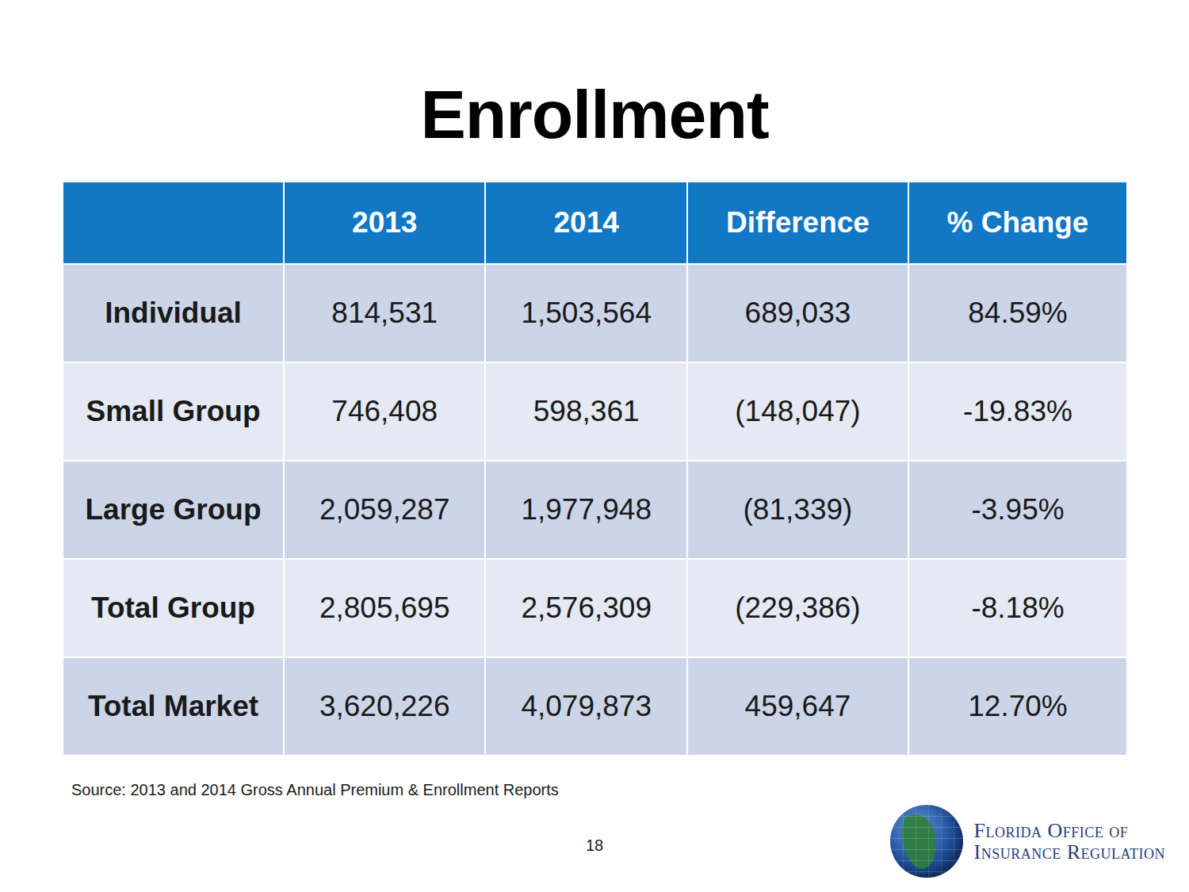Enrollment
| | 2013 | 2014 | Difference | % Change |
| --- | --- | --- | --- | --- |
| Individual | 814,531 | 1,503,564 | 689,033 | 84.59% |
| Small Group | 746,408 | 598,361 | (148,047) | -19.83% |
| Large Group | 2,059,287 | 1,977,948 | (81,339) | -3.95% |
| Total Group | 2,805,695 | 2,576,309 | (229,386) | -8.18% |
| Total Market | 3,620,226 | 4,079,873 | 459,647 | 12.70% |
Source: 2013 and 2014 Gross Annual Premium & Enrollment Reports
18
Florida Office of
Insurance Regulation